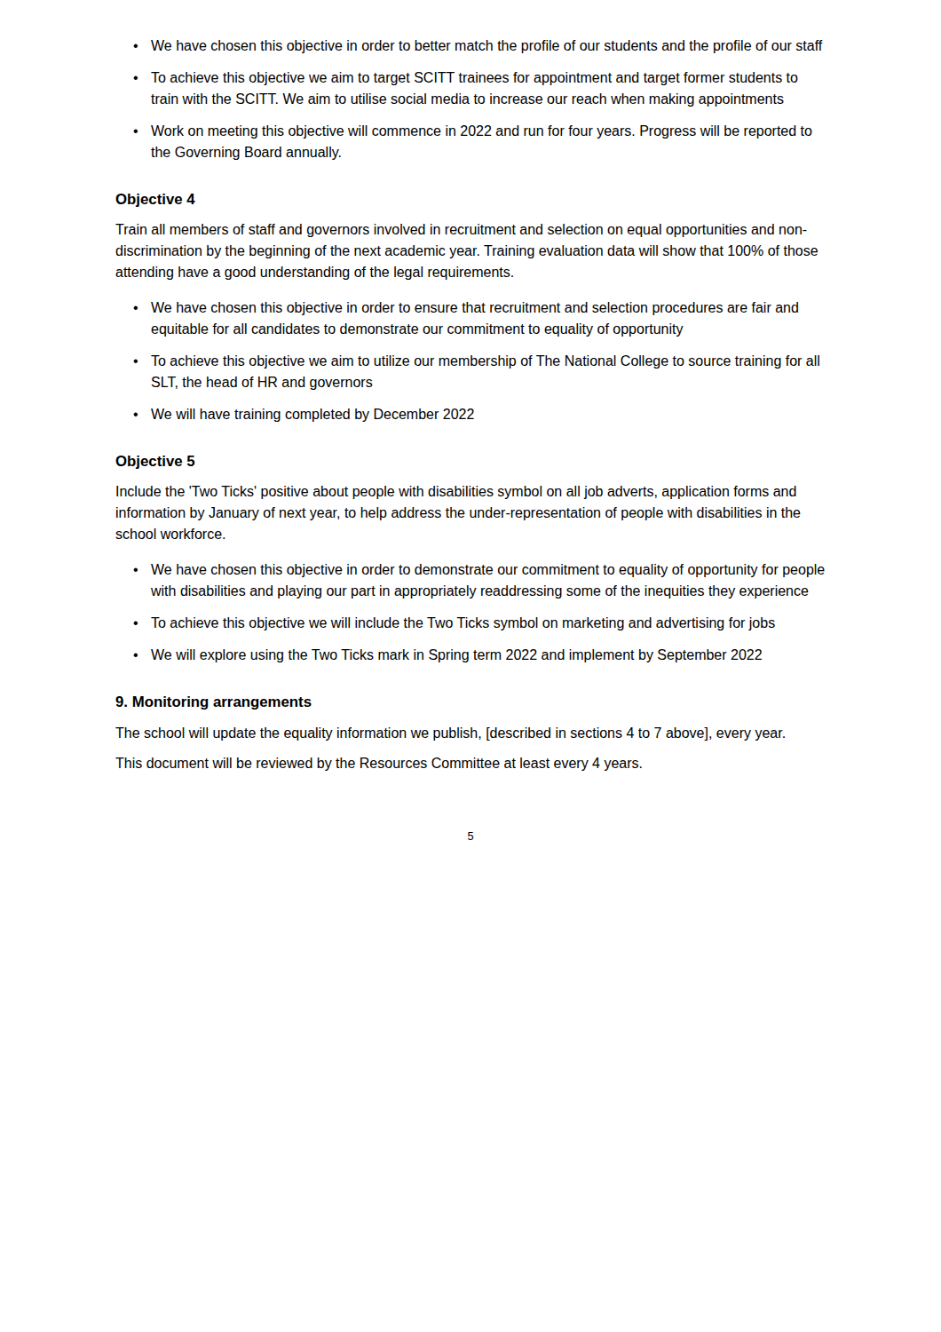We have chosen this objective in order to better match the profile of our students and the profile of our staff
To achieve this objective we aim to target SCITT trainees for appointment and target former students to train with the SCITT. We aim to utilise social media to increase our reach when making appointments
Work on meeting this objective will commence in 2022 and run for four years. Progress will be reported to the Governing Board annually.
Objective 4
Train all members of staff and governors involved in recruitment and selection on equal opportunities and non-discrimination by the beginning of the next academic year. Training evaluation data will show that 100% of those attending have a good understanding of the legal requirements.
We have chosen this objective in order to ensure that recruitment and selection procedures are fair and equitable for all candidates to demonstrate our commitment to equality of opportunity
To achieve this objective we aim to utilize our membership of The National College to source training for all SLT, the head of HR and governors
We will have training completed by December 2022
Objective 5
Include the 'Two Ticks' positive about people with disabilities symbol on all job adverts, application forms and information by January of next year, to help address the under-representation of people with disabilities in the school workforce.
We have chosen this objective in order to demonstrate our commitment to equality of opportunity for people with disabilities and playing our part in appropriately readdressing some of the inequities they experience
To achieve this objective we will include the Two Ticks symbol on marketing and advertising for jobs
We will explore using the Two Ticks mark in Spring term 2022 and implement by September 2022
9. Monitoring arrangements
The school will update the equality information we publish, [described in sections 4 to 7 above], every year.
This document will be reviewed by the Resources Committee at least every 4 years.
5